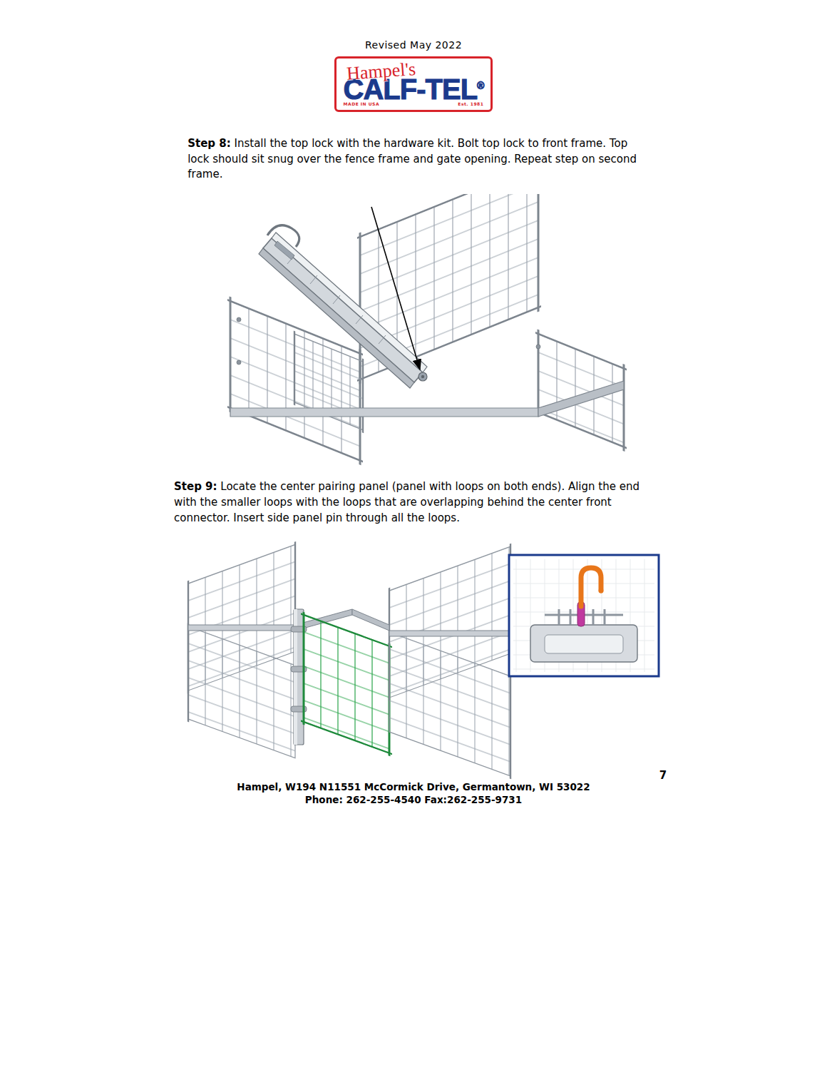Revised May 2022
Hampel's
CALF-TEL®
MADE IN USA Est. 1981
Step 8: Install the top lock with the hardware kit. Bolt top lock to front frame. Top lock should sit snug over the fence frame and gate opening. Repeat step on second frame.
Step 9: Locate the center pairing panel (panel with loops on both ends). Align the end with the smaller loops with the loops that are overlapping behind the center front connector. Insert side panel pin through all the loops.
7
Hampel, W194 N11551 McCormick Drive, Germantown, WI 53022
Phone: 262-255-4540 Fax:262-255-9731